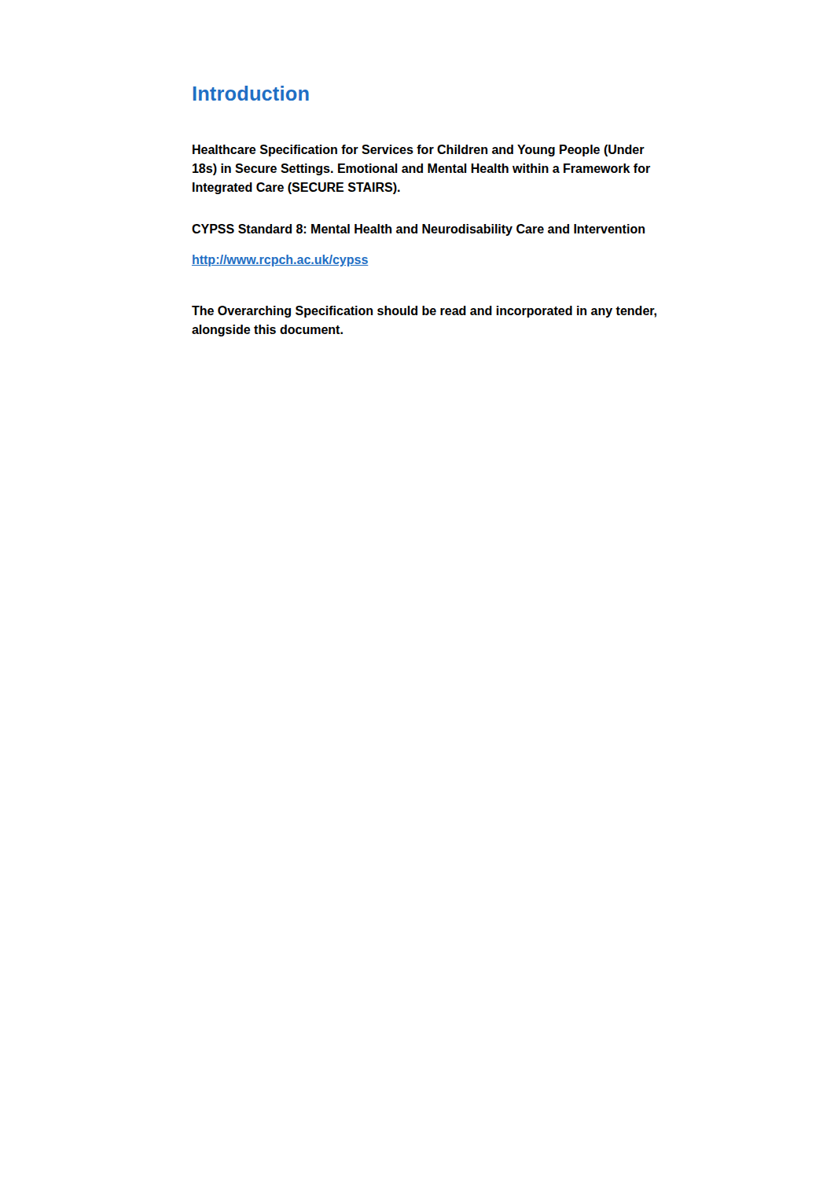Introduction
Healthcare Specification for Services for Children and Young People (Under 18s) in Secure Settings. Emotional and Mental Health within a Framework for Integrated Care (SECURE STAIRS).
CYPSS Standard 8: Mental Health and Neurodisability Care and Intervention
http://www.rcpch.ac.uk/cypss
The Overarching Specification should be read and incorporated in any tender, alongside this document.